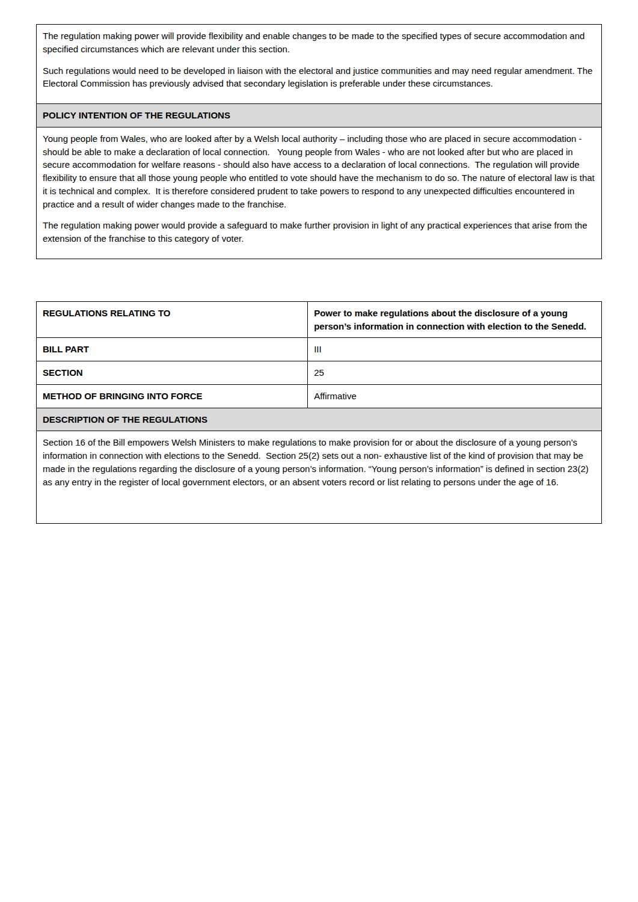| The regulation making power will provide flexibility and enable changes to be made to the specified types of secure accommodation and specified circumstances which are relevant under this section. Such regulations would need to be developed in liaison with the electoral and justice communities and may need regular amendment. The Electoral Commission has previously advised that secondary legislation is preferable under these circumstances. |
| POLICY INTENTION OF THE REGULATIONS |
| Young people from Wales, who are looked after by a Welsh local authority – including those who are placed in secure accommodation - should be able to make a declaration of local connection. Young people from Wales - who are not looked after but who are placed in secure accommodation for welfare reasons - should also have access to a declaration of local connections. The regulation will provide flexibility to ensure that all those young people who entitled to vote should have the mechanism to do so. The nature of electoral law is that it is technical and complex. It is therefore considered prudent to take powers to respond to any unexpected difficulties encountered in practice and a result of wider changes made to the franchise. The regulation making power would provide a safeguard to make further provision in light of any practical experiences that arise from the extension of the franchise to this category of voter. |
| REGULATIONS RELATING TO | Power to make regulations about the disclosure of a young person’s information in connection with election to the Senedd. |
| BILL PART | III |
| SECTION | 25 |
| METHOD OF BRINGING INTO FORCE | Affirmative |
| DESCRIPTION OF THE REGULATIONS |
| Section 16 of the Bill empowers Welsh Ministers to make regulations to make provision for or about the disclosure of a young person’s information in connection with elections to the Senedd. Section 25(2) sets out a non- exhaustive list of the kind of provision that may be made in the regulations regarding the disclosure of a young person’s information. “Young person’s information” is defined in section 23(2) as any entry in the register of local government electors, or an absent voters record or list relating to persons under the age of 16. |